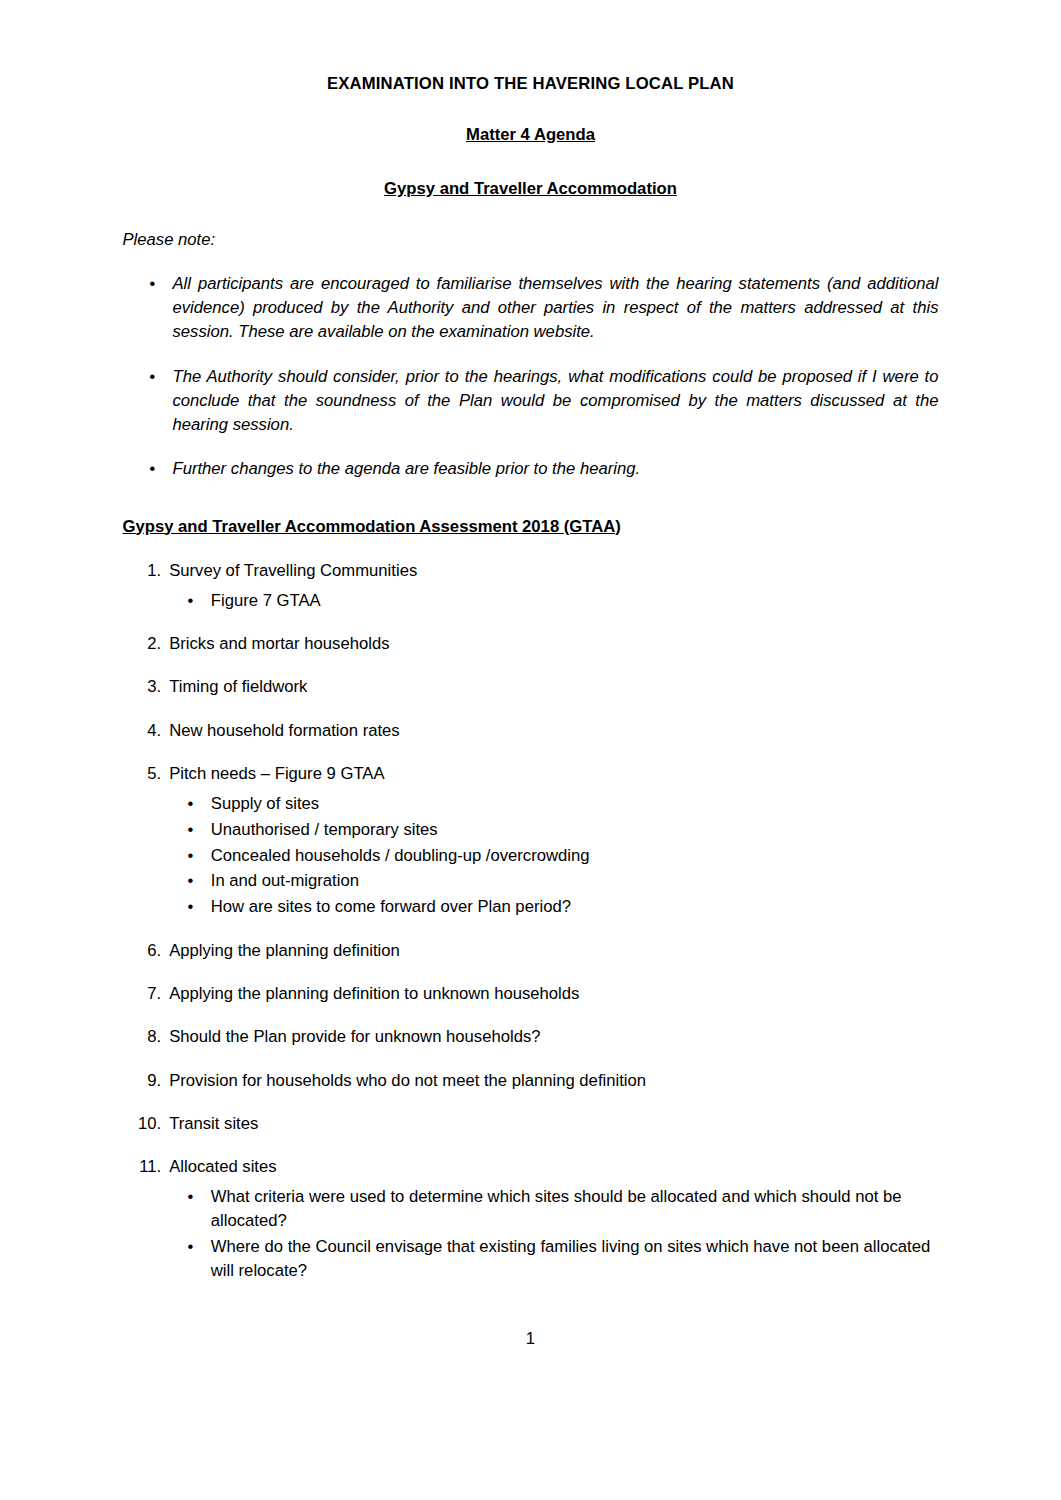Examination into the Havering Local Plan
Matter 4 Agenda
Gypsy and Traveller Accommodation
Please note:
All participants are encouraged to familiarise themselves with the hearing statements (and additional evidence) produced by the Authority and other parties in respect of the matters addressed at this session. These are available on the examination website.
The Authority should consider, prior to the hearings, what modifications could be proposed if I were to conclude that the soundness of the Plan would be compromised by the matters discussed at the hearing session.
Further changes to the agenda are feasible prior to the hearing.
Gypsy and Traveller Accommodation Assessment 2018 (GTAA)
Survey of Travelling Communities
Figure 7 GTAA
Bricks and mortar households
Timing of fieldwork
New household formation rates
Pitch needs – Figure 9 GTAA
Supply of sites
Unauthorised / temporary sites
Concealed households / doubling-up /overcrowding
In and out-migration
How are sites to come forward over Plan period?
Applying the planning definition
Applying the planning definition to unknown households
Should the Plan provide for unknown households?
Provision for households who do not meet the planning definition
Transit sites
Allocated sites
What criteria were used to determine which sites should be allocated and which should not be allocated?
Where do the Council envisage that existing families living on sites which have not been allocated will relocate?
1